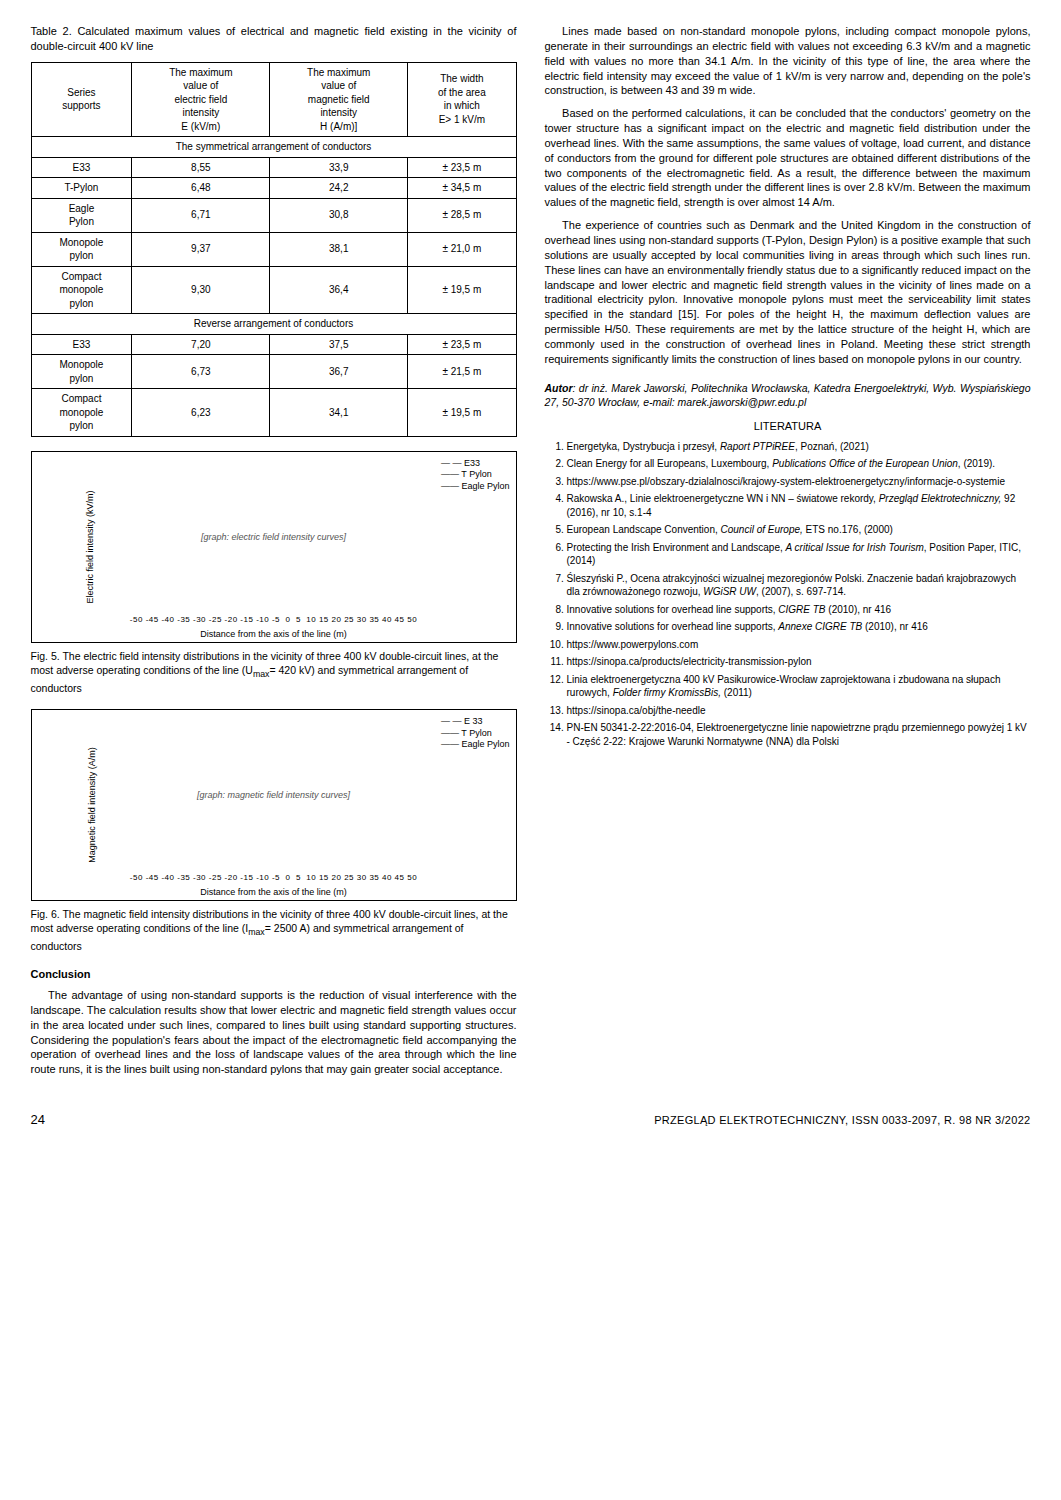Table 2. Calculated maximum values of electrical and magnetic field existing in the vicinity of double-circuit 400 kV line
| Series supports | The maximum value of electric field intensity E (kV/m) | The maximum value of magnetic field intensity H (A/m)] | The width of the area in which E> 1 kV/m |
| --- | --- | --- | --- |
| The symmetrical arrangement of conductors |
| E33 | 8,55 | 33,9 | ± 23,5 m |
| T-Pylon | 6,48 | 24,2 | ± 34,5 m |
| Eagle Pylon | 6,71 | 30,8 | ± 28,5 m |
| Monopole pylon | 9,37 | 38,1 | ± 21,0 m |
| Compact monopole pylon | 9,30 | 36,4 | ± 19,5 m |
| Reverse arrangement of conductors |
| E33 | 7,20 | 37,5 | ± 23,5 m |
| Monopole pylon | 6,73 | 36,7 | ± 21,5 m |
| Compact monopole pylon | 6,23 | 34,1 | ± 19,5 m |
Electric field intensity (kV/m)
— — E33
—— T Pylon
—— Eagle Pylon
[graph: electric field intensity curves]
-50 -45 -40 -35 -30 -25 -20 -15 -10 -5 0 5 10 15 20 25 30 35 40 45 50
Distance from the axis of the line (m)
Fig. 5. The electric field intensity distributions in the vicinity of three 400 kV double-circuit lines, at the most adverse operating conditions of the line (Umax= 420 kV) and symmetrical arrangement of conductors
Magnetic field intensity (A/m)
— — E 33
—— T Pylon
—— Eagle Pylon
[graph: magnetic field intensity curves]
-50 -45 -40 -35 -30 -25 -20 -15 -10 -5 0 5 10 15 20 25 30 35 40 45 50
Distance from the axis of the line (m)
Fig. 6. The magnetic field intensity distributions in the vicinity of three 400 kV double-circuit lines, at the most adverse operating conditions of the line (Imax= 2500 A) and symmetrical arrangement of conductors
Conclusion
The advantage of using non-standard supports is the reduction of visual interference with the landscape. The calculation results show that lower electric and magnetic field strength values occur in the area located under such lines, compared to lines built using standard supporting structures. Considering the population's fears about the impact of the electromagnetic field accompanying the operation of overhead lines and the loss of landscape values of the area through which the line route runs, it is the lines built using non-standard pylons that may gain greater social acceptance.
Lines made based on non-standard monopole pylons, including compact monopole pylons, generate in their surroundings an electric field with values not exceeding 6.3 kV/m and a magnetic field with values no more than 34.1 A/m. In the vicinity of this type of line, the area where the electric field intensity may exceed the value of 1 kV/m is very narrow and, depending on the pole's construction, is between 43 and 39 m wide.
Based on the performed calculations, it can be concluded that the conductors' geometry on the tower structure has a significant impact on the electric and magnetic field distribution under the overhead lines. With the same assumptions, the same values of voltage, load current, and distance of conductors from the ground for different pole structures are obtained different distributions of the two components of the electromagnetic field. As a result, the difference between the maximum values of the electric field strength under the different lines is over 2.8 kV/m. Between the maximum values of the magnetic field, strength is over almost 14 A/m.
The experience of countries such as Denmark and the United Kingdom in the construction of overhead lines using non-standard supports (T-Pylon, Design Pylon) is a positive example that such solutions are usually accepted by local communities living in areas through which such lines run. These lines can have an environmentally friendly status due to a significantly reduced impact on the landscape and lower electric and magnetic field strength values in the vicinity of lines made on a traditional electricity pylon. Innovative monopole pylons must meet the serviceability limit states specified in the standard [15]. For poles of the height H, the maximum deflection values are permissible H/50. These requirements are met by the lattice structure of the height H, which are commonly used in the construction of overhead lines in Poland. Meeting these strict strength requirements significantly limits the construction of lines based on monopole pylons in our country.
Autor: dr inż. Marek Jaworski, Politechnika Wrocławska, Katedra Energoelektryki, Wyb. Wyspiańskiego 27, 50-370 Wrocław, e-mail: marek.jaworski@pwr.edu.pl
LITERATURA
Energetyka, Dystrybucja i przesył, Raport PTPiREE, Poznań, (2021)
Clean Energy for all Europeans, Luxembourg, Publications Office of the European Union, (2019).
https://www.pse.pl/obszary-dzialalnosci/krajowy-system-elektroenergetyczny/informacje-o-systemie
Rakowska A., Linie elektroenergetyczne WN i NN – światowe rekordy, Przegląd Elektrotechniczny, 92 (2016), nr 10, s.1-4
European Landscape Convention, Council of Europe, ETS no.176, (2000)
Protecting the Irish Environment and Landscape, A critical Issue for Irish Tourism, Position Paper, ITIC, (2014)
Śleszyński P., Ocena atrakcyjności wizualnej mezoregionów Polski. Znaczenie badań krajobrazowych dla zrównoważonego rozwoju, WGiSR UW, (2007), s. 697-714.
Innovative solutions for overhead line supports, CIGRE TB (2010), nr 416
Innovative solutions for overhead line supports, Annexe CIGRE TB (2010), nr 416
https://www.powerpylons.com
https://sinopa.ca/products/electricity-transmission-pylon
Linia elektroenergetyczna 400 kV Pasikurowice-Wrocław zaprojektowana i zbudowana na słupach rurowych, Folder firmy KromissBis, (2011)
https://sinopa.ca/obj/the-needle
PN-EN 50341-2-22:2016-04, Elektroenergetyczne linie napowietrzne prądu przemiennego powyżej 1 kV - Część 2-22: Krajowe Warunki Normatywne (NNA) dla Polski
24
PRZEGLĄD ELEKTROTECHNICZNY, ISSN 0033-2097, R. 98 NR 3/2022